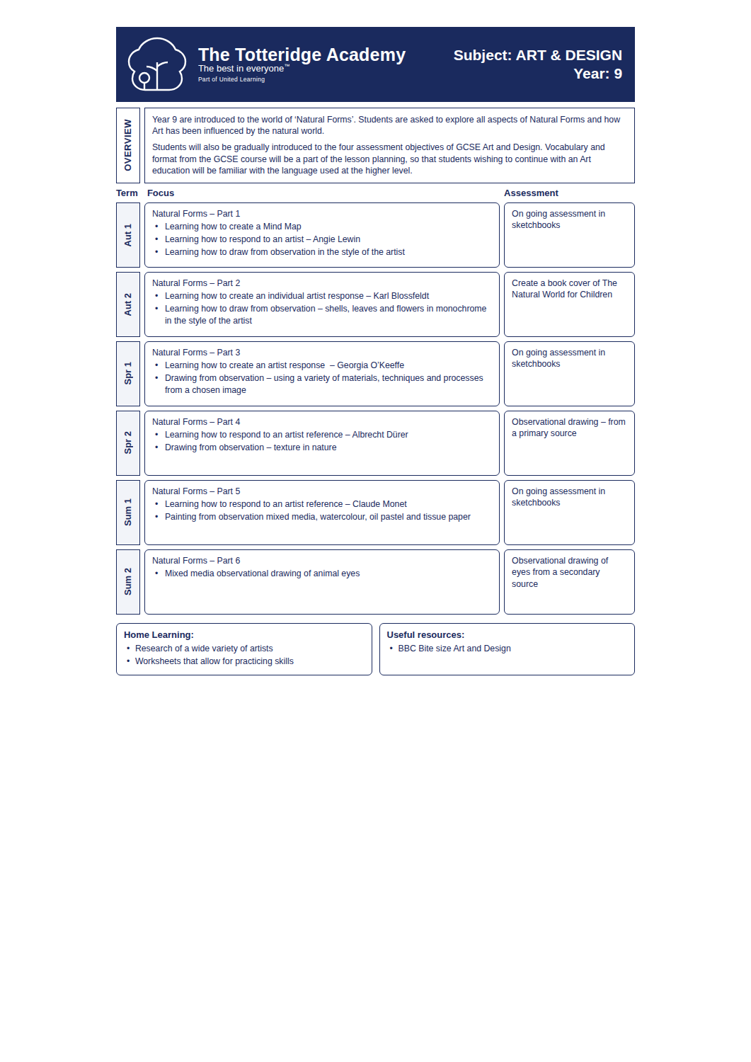The Totteridge Academy
The best in everyone™
Part of United Learning
Subject: ART & DESIGN
Year: 9
OVERVIEW
Year 9 are introduced to the world of ‘Natural Forms’. Students are asked to explore all aspects of Natural Forms and how Art has been influenced by the natural world.
Students will also be gradually introduced to the four assessment objectives of GCSE Art and Design. Vocabulary and format from the GCSE course will be a part of the lesson planning, so that students wishing to continue with an Art education will be familiar with the language used at the higher level.
Term
Focus
Assessment
Aut 1
Natural Forms – Part 1
Learning how to create a Mind Map
Learning how to respond to an artist – Angie Lewin
Learning how to draw from observation in the style of the artist
On going assessment in sketchbooks
Aut 2
Natural Forms – Part 2
Learning how to create an individual artist response – Karl Blossfeldt
Learning how to draw from observation – shells, leaves and flowers in monochrome in the style of the artist
Create a book cover of The Natural World for Children
Spr 1
Natural Forms – Part 3
Learning how to create an artist response – Georgia O’Keeffe
Drawing from observation – using a variety of materials, techniques and processes from a chosen image
On going assessment in sketchbooks
Spr 2
Natural Forms – Part 4
Learning how to respond to an artist reference – Albrecht Dürer
Drawing from observation – texture in nature
Observational drawing – from a primary source
Sum 1
Natural Forms – Part 5
Learning how to respond to an artist reference – Claude Monet
Painting from observation mixed media, watercolour, oil pastel and tissue paper
On going assessment in sketchbooks
Sum 2
Natural Forms – Part 6
Mixed media observational drawing of animal eyes
Observational drawing of eyes from a secondary source
Home Learning:
Research of a wide variety of artists
Worksheets that allow for practicing skills
Useful resources:
BBC Bite size Art and Design